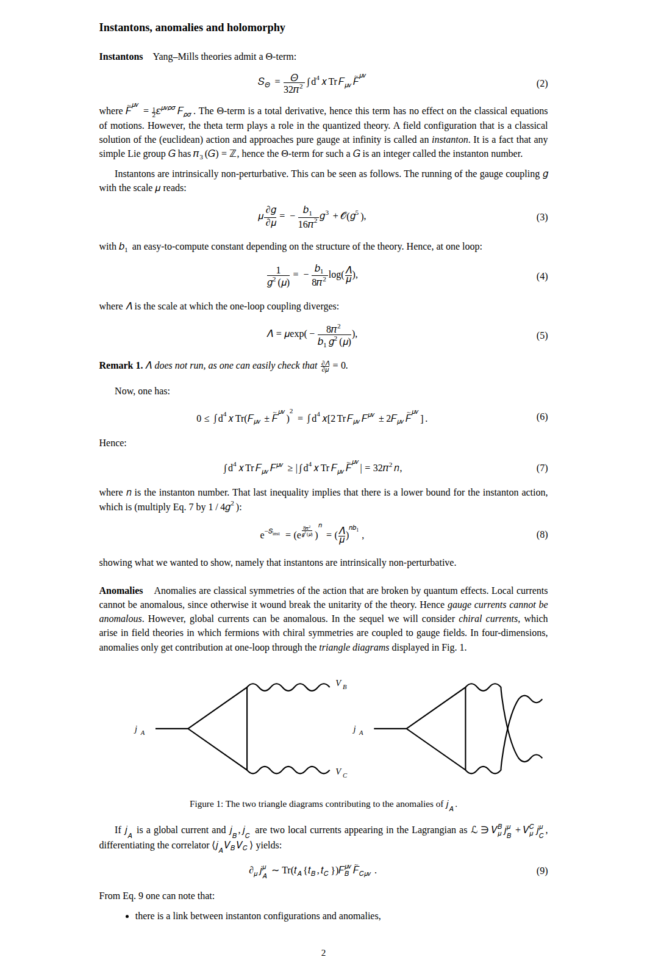Instantons, anomalies and holomorphy
Instantons Yang–Mills theories admit a Θ-term:
SΘ = Θ32π2 ∫ d4x Tr Fμν F~μν
(2)
where F~μν=12εμνρσFρσ. The Θ-term is a total derivative, hence this term has no effect on the classical equations of motions. However, the theta term plays a role in the quantized theory. A field configuration that is a classical solution of the (euclidean) action and approaches pure gauge at infinity is called an instanton. It is a fact that any simple Lie group G has π3(G)=ℤ, hence the Θ-term for such a G is an integer called the instanton number.
Instantons are intrinsically non-perturbative. This can be seen as follows. The running of the gauge coupling g with the scale μ reads:
μ ∂g∂μ = − b116π2 g3 + 𝒪(g5) ,
(3)
with b1 an easy-to-compute constant depending on the structure of the theory. Hence, at one loop:
1g2(μ) = − b18π2 log (Λμ) ,
(4)
where Λ is the scale at which the one-loop coupling diverges:
Λ = μ exp ( − 8π2b1g2(μ) ) ,
(5)
Remark 1. Λ does not run, as one can easily check that ∂Λ∂μ=0.
Now, one has:
0≤ ∫d4x Tr (Fμν±F~μν) 2 = ∫d4x [2TrFμνFμν ±2FμνF~μν] .
(6)
Hence:
∫d4x Tr FμνFμν ≥ | ∫d4x Tr FμνF~μν | = 32π2n ,
(7)
where n is the instanton number. That last inequality implies that there is a lower bound for the instanton action, which is (multiply Eq. 7 by 1/4g2):
e−Sinst = (e8π2g2(μ)) n = (Λμ) nb1 ,
(8)
showing what we wanted to show, namely that instantons are intrinsically non-perturbative.
Anomalies Anomalies are classical symmetries of the action that are broken by quantum effects. Local currents cannot be anomalous, since otherwise it wound break the unitarity of the theory. Hence gauge currents cannot be anomalous. However, global currents can be anomalous. In the sequel we will consider chiral currents, which arise in field theories in which fermions with chiral symmetries are coupled to gauge fields. In four-dimensions, anomalies only get contribution at one-loop through the triangle diagrams displayed in Fig. 1.
jA VB VC jA VB VC
Figure 1: The two triangle diagrams contributing to the anomalies of jA.
If jA is a global current and jB,jC are two local currents appearing in the Lagrangian as ℒ∋VμBjBμ+VμCjCμ, differentiating the correlator ⟨jAVBVC⟩ yields:
∂μ jAμ ∼ Tr(tA{tB,tC}) FBμν F~Cμν .
(9)
From Eq. 9 one can note that:
there is a link between instanton configurations and anomalies,
2